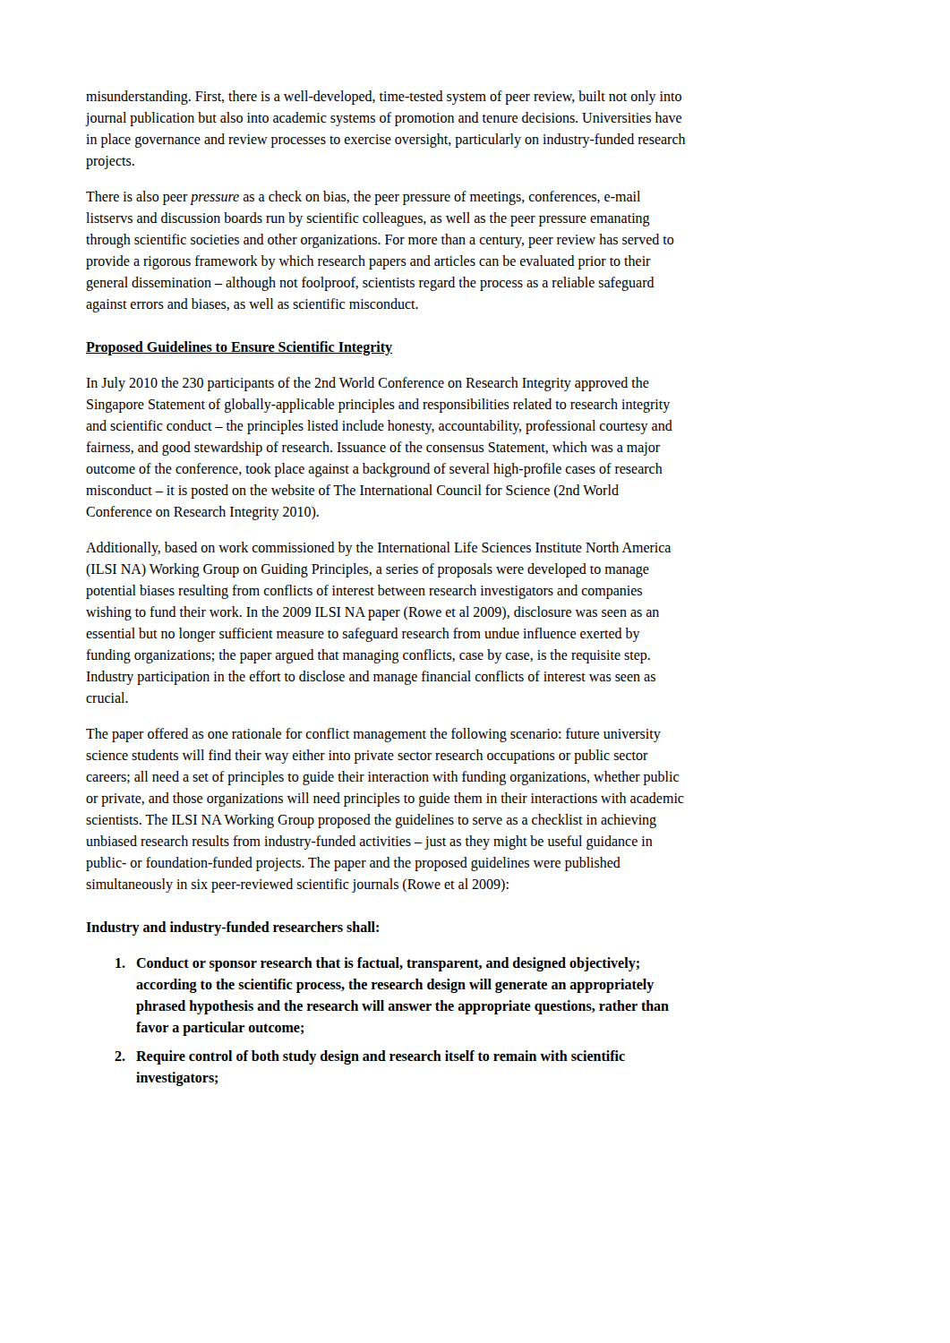misunderstanding. First, there is a well-developed, time-tested system of peer review, built not only into journal publication but also into academic systems of promotion and tenure decisions. Universities have in place governance and review processes to exercise oversight, particularly on industry-funded research projects.
There is also peer pressure as a check on bias, the peer pressure of meetings, conferences, e-mail listservs and discussion boards run by scientific colleagues, as well as the peer pressure emanating through scientific societies and other organizations. For more than a century, peer review has served to provide a rigorous framework by which research papers and articles can be evaluated prior to their general dissemination – although not foolproof, scientists regard the process as a reliable safeguard against errors and biases, as well as scientific misconduct.
Proposed Guidelines to Ensure Scientific Integrity
In July 2010 the 230 participants of the 2nd World Conference on Research Integrity approved the Singapore Statement of globally-applicable principles and responsibilities related to research integrity and scientific conduct – the principles listed include honesty, accountability, professional courtesy and fairness, and good stewardship of research. Issuance of the consensus Statement, which was a major outcome of the conference, took place against a background of several high-profile cases of research misconduct – it is posted on the website of The International Council for Science (2nd World Conference on Research Integrity 2010).
Additionally, based on work commissioned by the International Life Sciences Institute North America (ILSI NA) Working Group on Guiding Principles, a series of proposals were developed to manage potential biases resulting from conflicts of interest between research investigators and companies wishing to fund their work. In the 2009 ILSI NA paper (Rowe et al 2009), disclosure was seen as an essential but no longer sufficient measure to safeguard research from undue influence exerted by funding organizations; the paper argued that managing conflicts, case by case, is the requisite step. Industry participation in the effort to disclose and manage financial conflicts of interest was seen as crucial.
The paper offered as one rationale for conflict management the following scenario: future university science students will find their way either into private sector research occupations or public sector careers; all need a set of principles to guide their interaction with funding organizations, whether public or private, and those organizations will need principles to guide them in their interactions with academic scientists. The ILSI NA Working Group proposed the guidelines to serve as a checklist in achieving unbiased research results from industry-funded activities – just as they might be useful guidance in public- or foundation-funded projects. The paper and the proposed guidelines were published simultaneously in six peer-reviewed scientific journals (Rowe et al 2009):
Industry and industry-funded researchers shall:
Conduct or sponsor research that is factual, transparent, and designed objectively; according to the scientific process, the research design will generate an appropriately phrased hypothesis and the research will answer the appropriate questions, rather than favor a particular outcome;
Require control of both study design and research itself to remain with scientific investigators;